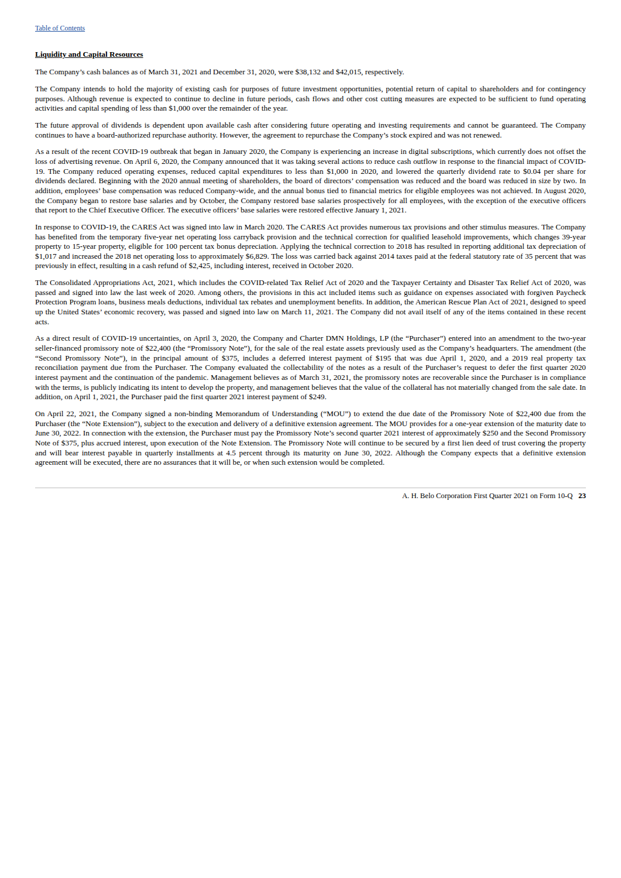Table of Contents
Liquidity and Capital Resources
The Company’s cash balances as of March 31, 2021 and December 31, 2020, were $38,132 and $42,015, respectively.
The Company intends to hold the majority of existing cash for purposes of future investment opportunities, potential return of capital to shareholders and for contingency purposes. Although revenue is expected to continue to decline in future periods, cash flows and other cost cutting measures are expected to be sufficient to fund operating activities and capital spending of less than $1,000 over the remainder of the year.
The future approval of dividends is dependent upon available cash after considering future operating and investing requirements and cannot be guaranteed. The Company continues to have a board-authorized repurchase authority. However, the agreement to repurchase the Company’s stock expired and was not renewed.
As a result of the recent COVID-19 outbreak that began in January 2020, the Company is experiencing an increase in digital subscriptions, which currently does not offset the loss of advertising revenue. On April 6, 2020, the Company announced that it was taking several actions to reduce cash outflow in response to the financial impact of COVID-19. The Company reduced operating expenses, reduced capital expenditures to less than $1,000 in 2020, and lowered the quarterly dividend rate to $0.04 per share for dividends declared. Beginning with the 2020 annual meeting of shareholders, the board of directors’ compensation was reduced and the board was reduced in size by two. In addition, employees’ base compensation was reduced Company-wide, and the annual bonus tied to financial metrics for eligible employees was not achieved. In August 2020, the Company began to restore base salaries and by October, the Company restored base salaries prospectively for all employees, with the exception of the executive officers that report to the Chief Executive Officer. The executive officers’ base salaries were restored effective January 1, 2021.
In response to COVID-19, the CARES Act was signed into law in March 2020. The CARES Act provides numerous tax provisions and other stimulus measures. The Company has benefited from the temporary five-year net operating loss carryback provision and the technical correction for qualified leasehold improvements, which changes 39-year property to 15-year property, eligible for 100 percent tax bonus depreciation. Applying the technical correction to 2018 has resulted in reporting additional tax depreciation of $1,017 and increased the 2018 net operating loss to approximately $6,829. The loss was carried back against 2014 taxes paid at the federal statutory rate of 35 percent that was previously in effect, resulting in a cash refund of $2,425, including interest, received in October 2020.
The Consolidated Appropriations Act, 2021, which includes the COVID-related Tax Relief Act of 2020 and the Taxpayer Certainty and Disaster Tax Relief Act of 2020, was passed and signed into law the last week of 2020. Among others, the provisions in this act included items such as guidance on expenses associated with forgiven Paycheck Protection Program loans, business meals deductions, individual tax rebates and unemployment benefits. In addition, the American Rescue Plan Act of 2021, designed to speed up the United States’ economic recovery, was passed and signed into law on March 11, 2021. The Company did not avail itself of any of the items contained in these recent acts.
As a direct result of COVID-19 uncertainties, on April 3, 2020, the Company and Charter DMN Holdings, LP (the “Purchaser”) entered into an amendment to the two-year seller-financed promissory note of $22,400 (the “Promissory Note”), for the sale of the real estate assets previously used as the Company’s headquarters. The amendment (the “Second Promissory Note”), in the principal amount of $375, includes a deferred interest payment of $195 that was due April 1, 2020, and a 2019 real property tax reconciliation payment due from the Purchaser. The Company evaluated the collectability of the notes as a result of the Purchaser’s request to defer the first quarter 2020 interest payment and the continuation of the pandemic. Management believes as of March 31, 2021, the promissory notes are recoverable since the Purchaser is in compliance with the terms, is publicly indicating its intent to develop the property, and management believes that the value of the collateral has not materially changed from the sale date. In addition, on April 1, 2021, the Purchaser paid the first quarter 2021 interest payment of $249.
On April 22, 2021, the Company signed a non-binding Memorandum of Understanding (“MOU”) to extend the due date of the Promissory Note of $22,400 due from the Purchaser (the “Note Extension”), subject to the execution and delivery of a definitive extension agreement. The MOU provides for a one-year extension of the maturity date to June 30, 2022. In connection with the extension, the Purchaser must pay the Promissory Note’s second quarter 2021 interest of approximately $250 and the Second Promissory Note of $375, plus accrued interest, upon execution of the Note Extension. The Promissory Note will continue to be secured by a first lien deed of trust covering the property and will bear interest payable in quarterly installments at 4.5 percent through its maturity on June 30, 2022. Although the Company expects that a definitive extension agreement will be executed, there are no assurances that it will be, or when such extension would be completed.
A. H. Belo Corporation First Quarter 2021 on Form 10-Q23